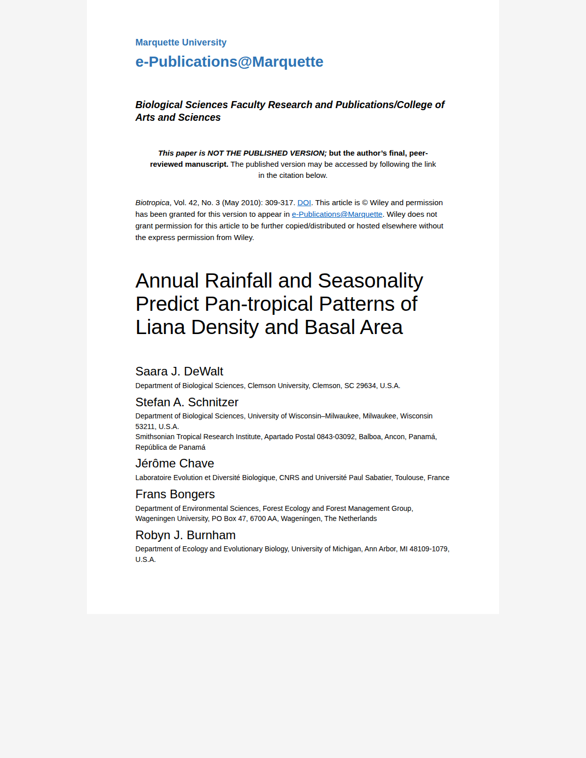Marquette University
e-Publications@Marquette
Biological Sciences Faculty Research and Publications/College of Arts and Sciences
This paper is NOT THE PUBLISHED VERSION; but the author’s final, peer-reviewed manuscript. The published version may be accessed by following the link in the citation below.
Biotropica, Vol. 42, No. 3 (May 2010): 309-317. DOI. This article is © Wiley and permission has been granted for this version to appear in e-Publications@Marquette. Wiley does not grant permission for this article to be further copied/distributed or hosted elsewhere without the express permission from Wiley.
Annual Rainfall and Seasonality Predict Pan-tropical Patterns of Liana Density and Basal Area
Saara J. DeWalt
Department of Biological Sciences, Clemson University, Clemson, SC 29634, U.S.A.
Stefan A. Schnitzer
Department of Biological Sciences, University of Wisconsin–Milwaukee, Milwaukee, Wisconsin 53211, U.S.A.
Smithsonian Tropical Research Institute, Apartado Postal 0843-03092, Balboa, Ancon, Panamá, República de Panamá
Jérôme Chave
Laboratoire Evolution et Diversité Biologique, CNRS and Université Paul Sabatier, Toulouse, France
Frans Bongers
Department of Environmental Sciences, Forest Ecology and Forest Management Group, Wageningen University, PO Box 47, 6700 AA, Wageningen, The Netherlands
Robyn J. Burnham
Department of Ecology and Evolutionary Biology, University of Michigan, Ann Arbor, MI 48109-1079, U.S.A.